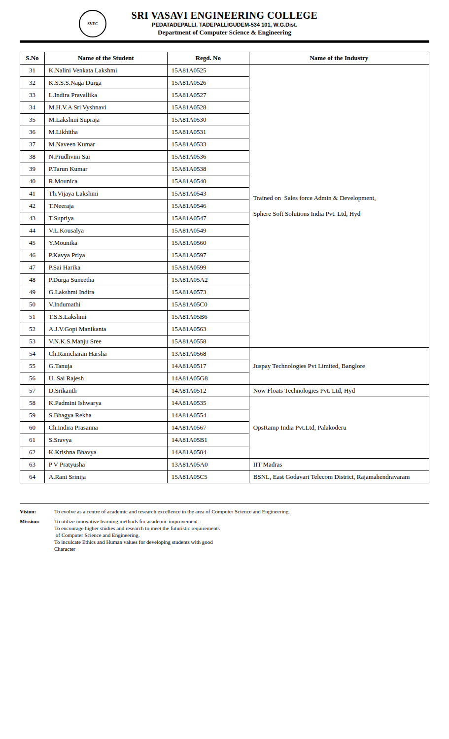SVEC
SRI VASAVI ENGINEERING COLLEGE
PEDATADEPALLI, TADEPALLIGUDEM-534 101, W.G.Dist.
Department of Computer Science & Engineering
| S.No | Name of the Student | Regd. No | Name of the Industry |
| --- | --- | --- | --- |
| 31 | K.Nalini Venkata Lakshmi | 15A81A0525 | Trained on Sales force Admin & Development, Sphere Soft Solutions India Pvt. Ltd, Hyd |
| 32 | K.S.S.S.Naga Durga | 15A81A0526 |
| 33 | L.Indira Pravallika | 15A81A0527 |
| 34 | M.H.V.A Sri Vyshnavi | 15A81A0528 |
| 35 | M.Lakshmi Supraja | 15A81A0530 |
| 36 | M.Likhitha | 15A81A0531 |
| 37 | M.Naveen Kumar | 15A81A0533 |
| 38 | N.Prudhvini Sai | 15A81A0536 |
| 39 | P.Tarun Kumar | 15A81A0538 |
| 40 | R.Mounica | 15A81A0540 |
| 41 | Th.Vijaya Lakshmi | 15A81A0543 |
| 42 | T.Neeraja | 15A81A0546 |
| 43 | T.Supriya | 15A81A0547 |
| 44 | V.L.Kousalya | 15A81A0549 |
| 45 | Y.Mounika | 15A81A0560 |
| 46 | P.Kavya Priya | 15A81A0597 |
| 47 | P.Sai Harika | 15A81A0599 |
| 48 | P.Durga Suneetha | 15A81A05A2 |
| 49 | G.Lakshmi Indira | 15A81A0573 |
| 50 | V.Indumathi | 15A81A05C0 |
| 51 | T.S.S.Lakshmi | 15A81A05B6 |
| 52 | A.J.V.Gopi Manikanta | 15A81A0563 |
| 53 | V.N.K.S.Manju Sree | 15A81A0558 |
| 54 | Ch.Ramcharan Harsha | 13A81A0568 | Juspay Technologies Pvt Limited, Banglore |
| 55 | G.Tanuja | 14A81A0517 |
| 56 | U. Sai Rajesh | 14A81A05G8 |
| 57 | D.Srikanth | 14A81A0512 | Now Floats Technologies Pvt. Ltd, Hyd |
| 58 | K.Padmini Ishwarya | 14A81A0535 | OpsRamp India Pvt.Ltd, Palakoderu |
| 59 | S.Bhagya Rekha | 14A81A0554 |
| 60 | Ch.Indira Prasanna | 14A81A0567 |
| 61 | S.Sravya | 14A81A05B1 |
| 62 | K.Krishna Bhavya | 14A81A0584 |
| 63 | P V Pratyusha | 13A81A05A0 | IIT Madras |
| 64 | A.Rani Srinija | 15A81A05C5 | BSNL, East Godavari Telecom District, Rajamahendravaram |
Vision:
To evolve as a centre of academic and research excellence in the area of Computer Science and Engineering.
Mission:
To utilize innovative learning methods for academic improvement.
To encourage higher studies and research to meet the futuristic requirements
of Computer Science and Engineering.
To inculcate Ethics and Human values for developing students with good
Character